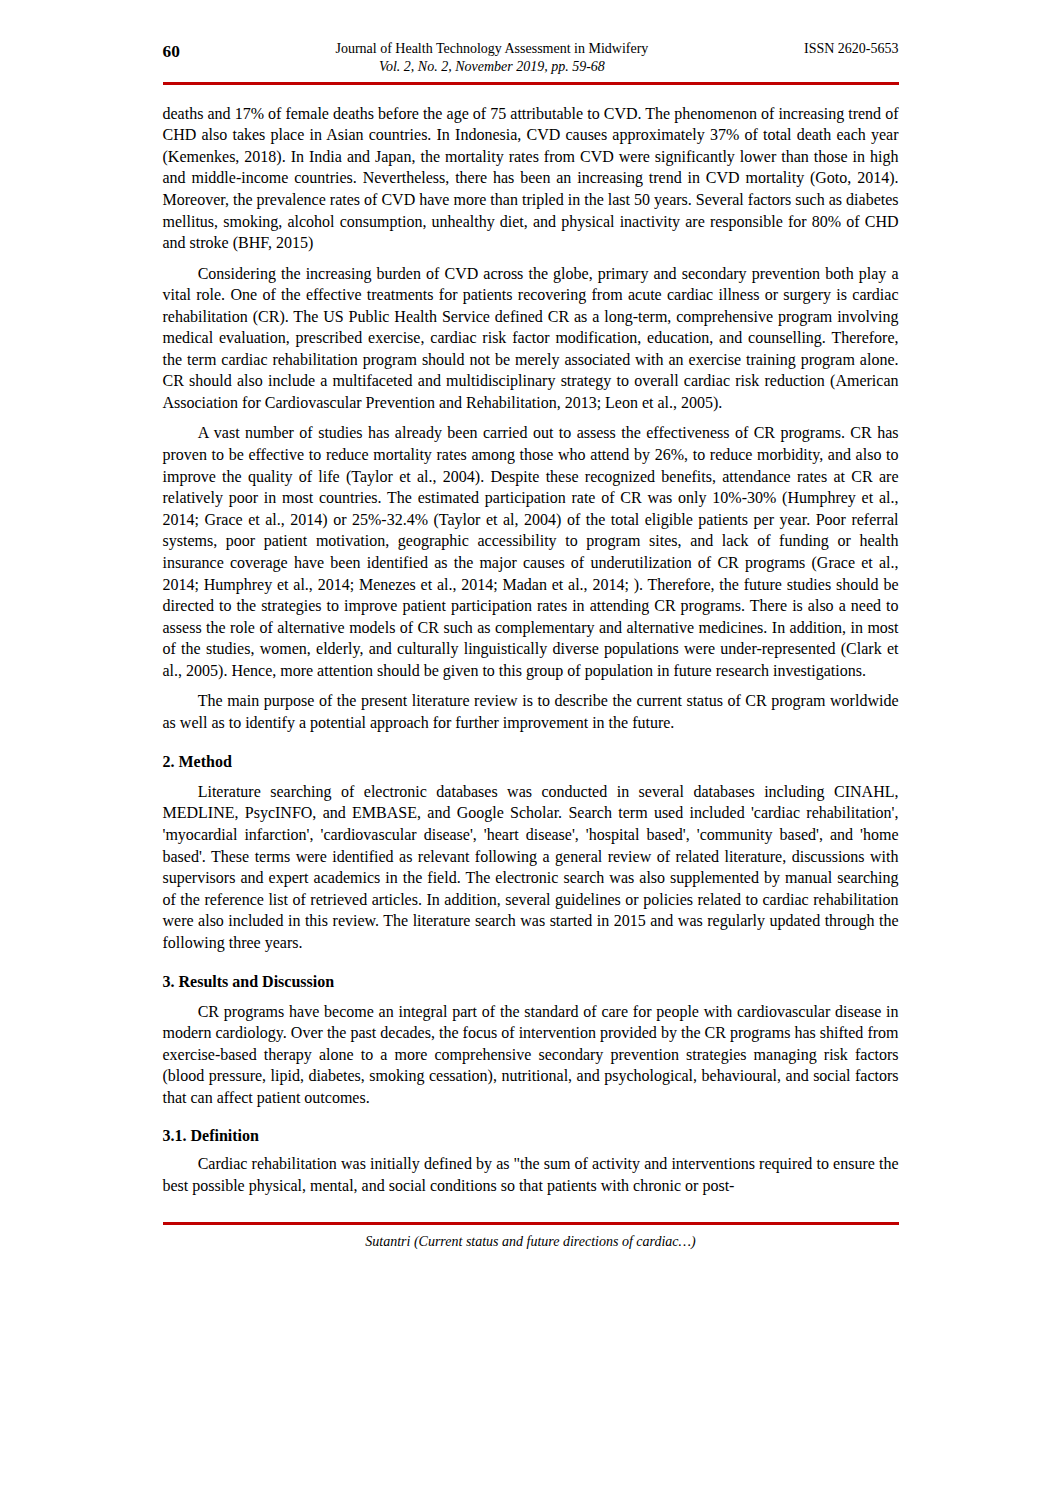60
Journal of Health Technology Assessment in Midwifery
Vol. 2, No. 2, November 2019, pp. 59-68
ISSN 2620-5653
deaths and 17% of female deaths before the age of 75 attributable to CVD. The phenomenon of increasing trend of CHD also takes place in Asian countries. In Indonesia, CVD causes approximately 37% of total death each year (Kemenkes, 2018). In India and Japan, the mortality rates from CVD were significantly lower than those in high and middle-income countries. Nevertheless, there has been an increasing trend in CVD mortality (Goto, 2014). Moreover, the prevalence rates of CVD have more than tripled in the last 50 years. Several factors such as diabetes mellitus, smoking, alcohol consumption, unhealthy diet, and physical inactivity are responsible for 80% of CHD and stroke (BHF, 2015)
Considering the increasing burden of CVD across the globe, primary and secondary prevention both play a vital role. One of the effective treatments for patients recovering from acute cardiac illness or surgery is cardiac rehabilitation (CR). The US Public Health Service defined CR as a long-term, comprehensive program involving medical evaluation, prescribed exercise, cardiac risk factor modification, education, and counselling. Therefore, the term cardiac rehabilitation program should not be merely associated with an exercise training program alone. CR should also include a multifaceted and multidisciplinary strategy to overall cardiac risk reduction (American Association for Cardiovascular Prevention and Rehabilitation, 2013; Leon et al., 2005).
A vast number of studies has already been carried out to assess the effectiveness of CR programs. CR has proven to be effective to reduce mortality rates among those who attend by 26%, to reduce morbidity, and also to improve the quality of life (Taylor et al., 2004). Despite these recognized benefits, attendance rates at CR are relatively poor in most countries. The estimated participation rate of CR was only 10%-30% (Humphrey et al., 2014; Grace et al., 2014) or 25%-32.4% (Taylor et al, 2004) of the total eligible patients per year. Poor referral systems, poor patient motivation, geographic accessibility to program sites, and lack of funding or health insurance coverage have been identified as the major causes of underutilization of CR programs (Grace et al., 2014; Humphrey et al., 2014; Menezes et al., 2014; Madan et al., 2014; ). Therefore, the future studies should be directed to the strategies to improve patient participation rates in attending CR programs. There is also a need to assess the role of alternative models of CR such as complementary and alternative medicines. In addition, in most of the studies, women, elderly, and culturally linguistically diverse populations were under-represented (Clark et al., 2005). Hence, more attention should be given to this group of population in future research investigations.
The main purpose of the present literature review is to describe the current status of CR program worldwide as well as to identify a potential approach for further improvement in the future.
2. Method
Literature searching of electronic databases was conducted in several databases including CINAHL, MEDLINE, PsycINFO, and EMBASE, and Google Scholar. Search term used included 'cardiac rehabilitation', 'myocardial infarction', 'cardiovascular disease', 'heart disease', 'hospital based', 'community based', and 'home based'. These terms were identified as relevant following a general review of related literature, discussions with supervisors and expert academics in the field. The electronic search was also supplemented by manual searching of the reference list of retrieved articles. In addition, several guidelines or policies related to cardiac rehabilitation were also included in this review. The literature search was started in 2015 and was regularly updated through the following three years.
3. Results and Discussion
CR programs have become an integral part of the standard of care for people with cardiovascular disease in modern cardiology. Over the past decades, the focus of intervention provided by the CR programs has shifted from exercise-based therapy alone to a more comprehensive secondary prevention strategies managing risk factors (blood pressure, lipid, diabetes, smoking cessation), nutritional, and psychological, behavioural, and social factors that can affect patient outcomes.
3.1. Definition
Cardiac rehabilitation was initially defined by as "the sum of activity and interventions required to ensure the best possible physical, mental, and social conditions so that patients with chronic or post-
Sutantri (Current status and future directions of cardiac…)